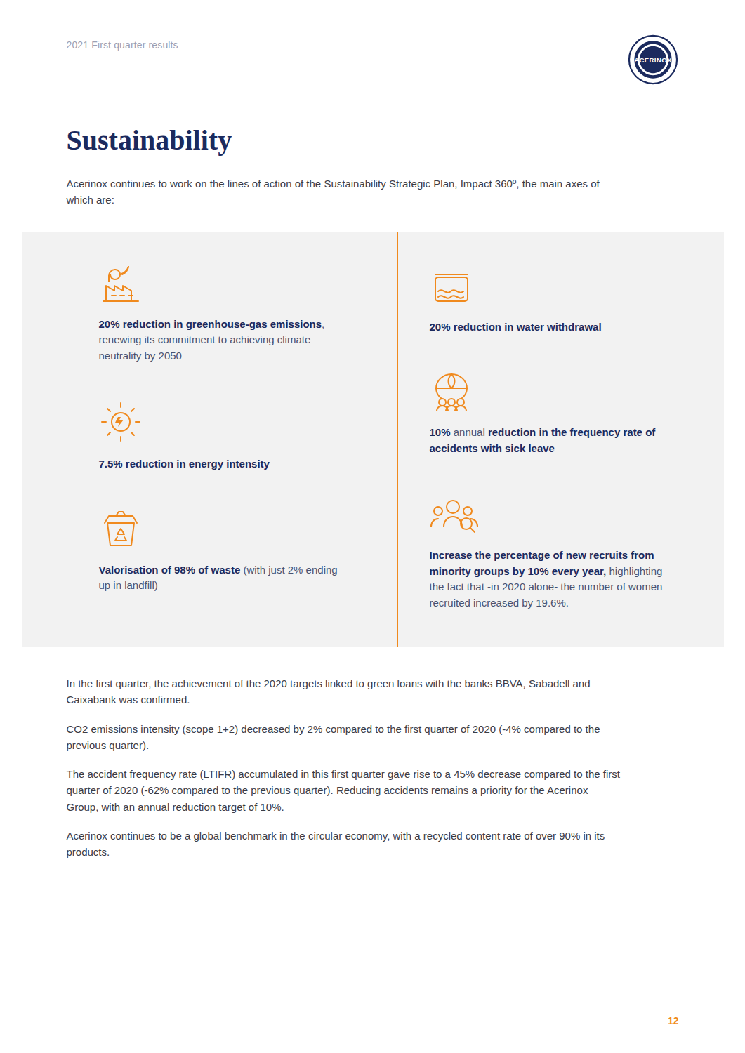2021 First quarter results
ACERINOX
Sustainability
Acerinox continues to work on the lines of action of the Sustainability Strategic Plan, Impact 360º, the main axes of which are:
20% reduction in greenhouse-gas emissions, renewing its commitment to achieving climate neutrality by 2050
7.5% reduction in energy intensity
Valorisation of 98% of waste (with just 2% ending up in landfill)
20% reduction in water withdrawal
10% annual reduction in the frequency rate of accidents with sick leave
Increase the percentage of new recruits from minority groups by 10% every year, highlighting the fact that -in 2020 alone- the number of women recruited increased by 19.6%.
In the first quarter, the achievement of the 2020 targets linked to green loans with the banks BBVA, Sabadell and Caixabank was confirmed.
CO2 emissions intensity (scope 1+2) decreased by 2% compared to the first quarter of 2020 (-4% compared to the previous quarter).
The accident frequency rate (LTIFR) accumulated in this first quarter gave rise to a 45% decrease compared to the first quarter of 2020 (-62% compared to the previous quarter). Reducing accidents remains a priority for the Acerinox Group, with an annual reduction target of 10%.
Acerinox continues to be a global benchmark in the circular economy, with a recycled content rate of over 90% in its products.
12